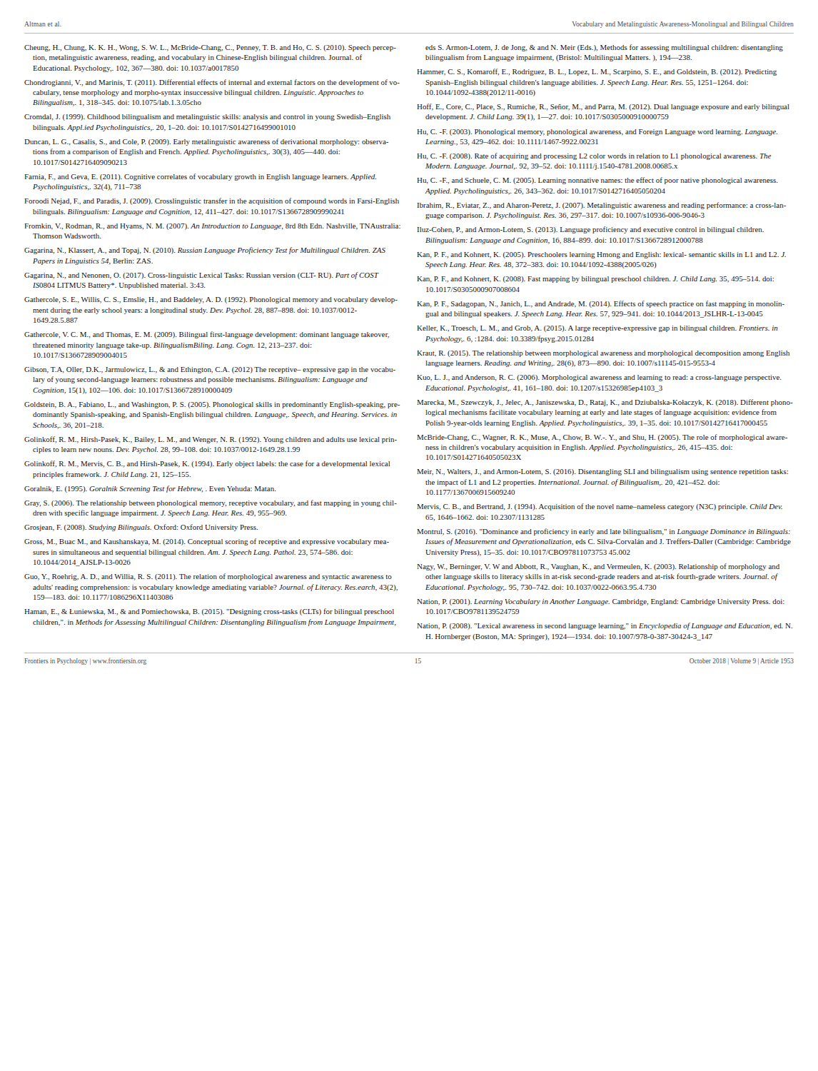Altman et al.
Vocabulary and Metalinguistic Awareness-Monolingual and Bilingual Children
Cheung, H., Chung, K. K. H., Wong, S. W. L., McBride-Chang, C., Penney, T. B. and Ho, C. S. (2010). Speech perception, metalinguistic awareness, reading, and vocabulary in Chinese-English bilingual children. Journal. of Educational. Psychology,. 102, 367—380. doi: 10.1037/a0017850
Chondrogianni, V., and Marinis, T. (2011). Differential effects of internal and external factors on the development of vocabulary, tense morphology and morpho-syntax insuccessive bilingual children. Linguistic. Approaches to Bilingualism,. 1, 318–345. doi: 10.1075/lab.1.3.05cho
Cromdal, J. (1999). Childhood bilingualism and metalinguistic skills: analysis and control in young Swedish–English bilinguals. Appl.ied Psycholinguistics,. 20, 1–20. doi: 10.1017/S0142716499001010
Duncan, L. G., Casalis, S., and Cole, P. (2009). Early metalinguistic awareness of derivational morphology: observations from a comparison of English and French. Applied. Psycholinguistics,. 30(3), 405—440. doi: 10.1017/S0142716409090213
Farnia, F., and Geva, E. (2011). Cognitive correlates of vocabulary growth in English language learners. Applied. Psycholinguistics,. 32(4), 711–738
Foroodi Nejad, F., and Paradis, J. (2009). Crosslinguistic transfer in the acquisition of compound words in Farsi-English bilinguals. Bilingualism: Language and Cognition, 12, 411–427. doi: 10.1017/S1366728909990241
Fromkin, V., Rodman, R., and Hyams, N. M. (2007). An Introduction to Language, 8rd 8th Edn. Nashville, TNAustralia: Thomson Wadsworth.
Gagarina, N., Klassert, A., and Topaj, N. (2010). Russian Language Proficiency Test for Multilingual Children. ZAS Papers in Linguistics 54, Berlin: ZAS.
Gagarina, N., and Nenonen, O. (2017). Cross-linguistic Lexical Tasks: Russian version (CLT- RU). Part of COST IS0804 LITMUS Battery*. Unpublished material. 3:43.
Gathercole, S. E., Willis, C. S., Emslie, H., and Baddeley, A. D. (1992). Phonological memory and vocabulary development during the early school years: a longitudinal study. Dev. Psychol. 28, 887–898. doi: 10.1037/0012-1649.28.5.887
Gathercole, V. C. M., and Thomas, E. M. (2009). Bilingual first-language development: dominant language takeover, threatened minority language take-up. BilingualismBiling. Lang. Cogn. 12, 213–237. doi: 10.1017/S1366728909004015
Gibson, T.A, Oller, D.K., Jarmulowicz, L., & and Ethington, C.A. (2012) The receptive– expressive gap in the vocabulary of young second-language learners: robustness and possible mechanisms. Bilingualism: Language and Cognition, 15(1), 102—106. doi: 10.1017/S1366728910000409
Goldstein, B. A., Fabiano, L., and Washington, P. S. (2005). Phonological skills in predominantly English-speaking, predominantly Spanish-speaking, and Spanish-English bilingual children. Language,. Speech, and Hearing. Services. in Schools,. 36, 201–218.
Golinkoff, R. M., Hirsh-Pasek, K., Bailey, L. M., and Wenger, N. R. (1992). Young children and adults use lexical principles to learn new nouns. Dev. Psychol. 28, 99–108. doi: 10.1037/0012-1649.28.1.99
Golinkoff, R. M., Mervis, C. B., and Hirsh-Pasek, K. (1994). Early object labels: the case for a developmental lexical principles framework. J. Child Lang. 21, 125–155.
Goralnik, E. (1995). Goralnik Screening Test for Hebrew, . Even Yehuda: Matan.
Gray, S. (2006). The relationship between phonological memory, receptive vocabulary, and fast mapping in young children with specific language impairment. J. Speech Lang. Hear. Res. 49, 955–969.
Grosjean, F. (2008). Studying Bilinguals. Oxford: Oxford University Press.
Gross, M., Buac M., and Kaushanskaya, M. (2014). Conceptual scoring of receptive and expressive vocabulary measures in simultaneous and sequential bilingual children. Am. J. Speech Lang. Pathol. 23, 574–586. doi: 10.1044/2014_AJSLP-13-0026
Guo, Y., Roehrig, A. D., and Willia, R. S. (2011). The relation of morphological awareness and syntactic awareness to adults' reading comprehension: is vocabulary knowledge amediating variable? Journal. of Literacy. Res.earch, 43(2), 159—183. doi: 10.1177/1086296X11403086
Haman, E., & Łuniewska, M., & and Pomiechowska, B. (2015). "Designing cross-tasks (CLTs) for bilingual preschool children,". in Methods for Assessing Multilingual Children: Disentangling Bilingualism from Language Impairment, eds S. Armon-Lotem, J. de Jong, & and N. Meir (Eds.), Methods for assessing multilingual children: disentangling bilingualism from Language impairment, (Bristol: Multilingual Matters. ), 194—238.
Hammer, C. S., Komaroff, E., Rodriguez, B. L., Lopez, L. M., Scarpino, S. E., and Goldstein, B. (2012). Predicting Spanish–English bilingual children's language abilities. J. Speech Lang. Hear. Res. 55, 1251–1264. doi: 10.1044/1092-4388(2012/11-0016)
Hoff, E., Core, C., Place, S., Rumiche, R., Señor, M., and Parra, M. (2012). Dual language exposure and early bilingual development. J. Child Lang. 39(1), 1—27. doi: 10.1017/S0305000910000759
Hu, C. -F. (2003). Phonological memory, phonological awareness, and Foreign Language word learning. Language. Learning., 53, 429–462. doi: 10.1111/1467-9922.00231
Hu, C. -F. (2008). Rate of acquiring and processing L2 color words in relation to L1 phonological awareness. The Modern. Language. Journal,. 92, 39–52. doi: 10.1111/j.1540-4781.2008.00685.x
Hu, C. -F., and Schuele, C. M. (2005). Learning nonnative names: the effect of poor native phonological awareness. Applied. Psycholinguistics,. 26, 343–362. doi: 10.1017/S0142716405050204
Ibrahim, R., Eviatar, Z., and Aharon-Peretz, J. (2007). Metalinguistic awareness and reading performance: a cross-language comparison. J. Psycholinguist. Res. 36, 297–317. doi: 10.1007/s10936-006-9046-3
Iluz-Cohen, P., and Armon-Lotem, S. (2013). Language proficiency and executive control in bilingual children. Bilingualism: Language and Cognition, 16, 884–899. doi: 10.1017/S1366728912000788
Kan, P. F., and Kohnert, K. (2005). Preschoolers learning Hmong and English: lexical- semantic skills in L1 and L2. J. Speech Lang. Hear. Res. 48, 372–383. doi: 10.1044/1092-4388(2005/026)
Kan, P. F., and Kohnert, K. (2008). Fast mapping by bilingual preschool children. J. Child Lang. 35, 495–514. doi: 10.1017/S0305000907008604
Kan, P. F., Sadagopan, N., Janich, L., and Andrade, M. (2014). Effects of speech practice on fast mapping in monolingual and bilingual speakers. J. Speech Lang. Hear. Res. 57, 929–941. doi: 10.1044/2013_JSLHR-L-13-0045
Keller, K., Troesch, L. M., and Grob, A. (2015). A large receptive-expressive gap in bilingual children. Frontiers. in Psychology,. 6, :1284. doi: 10.3389/fpsyg.2015.01284
Kraut, R. (2015). The relationship between morphological awareness and morphological decomposition among English language learners. Reading. and Writing,. 28(6), 873—890. doi: 10.1007/s11145-015-9553-4
Kuo, L. J., and Anderson, R. C. (2006). Morphological awareness and learning to read: a cross-language perspective. Educational. Psychologist,. 41, 161–180. doi: 10.1207/s15326985ep4103_3
Marecka, M., Szewczyk, J., Jelec, A., Janiszewska, D., Rataj, K., and Dziubalska-Kołaczyk, K. (2018). Different phonological mechanisms facilitate vocabulary learning at early and late stages of language acquisition: evidence from Polish 9-year-olds learning English. Applied. Psycholinguistics,. 39, 1–35. doi: 10.1017/S0142716417000455
McBride-Chang, C., Wagner, R. K., Muse, A., Chow, B. W.-. Y., and Shu, H. (2005). The role of morphological awareness in children's vocabulary acquisition in English. Applied. Psycholinguistics,. 26, 415–435. doi: 10.1017/S014271640505023X
Meir, N., Walters, J., and Armon-Lotem, S. (2016). Disentangling SLI and bilingualism using sentence repetition tasks: the impact of L1 and L2 properties. International. Journal. of Bilingualism,. 20, 421–452. doi: 10.1177/1367006915609240
Mervis, C. B., and Bertrand, J. (1994). Acquisition of the novel name–nameless category (N3C) principle. Child Dev. 65, 1646–1662. doi: 10.2307/1131285
Montrul, S. (2016). "Dominance and proficiency in early and late bilingualism," in Language Dominance in Bilinguals: Issues of Measurement and Operationalization, eds C. Silva-Corvalán and J. Treffers-Daller (Cambridge: Cambridge University Press), 15–35. doi: 10.1017/CBO97811073753 45.002
Nagy, W., Berninger, V. W and Abbott, R., Vaughan, K., and Vermeulen, K. (2003). Relationship of morphology and other language skills to literacy skills in at-risk second-grade readers and at-risk fourth-grade writers. Journal. of Educational. Psychology,. 95, 730–742. doi: 10.1037/0022-0663.95.4.730
Nation, P. (2001). Learning Vocabulary in Another Language. Cambridge, England: Cambridge University Press. doi: 10.1017/CBO9781139524759
Nation, P. (2008). "Lexical awareness in second language learning," in Encyclopedia of Language and Education, ed. N. H. Hornberger (Boston, MA: Springer), 1924—1934. doi: 10.1007/978-0-387-30424-3_147
Frontiers in Psychology | www.frontiersin.org
15
October 2018 | Volume 9 | Article 1953